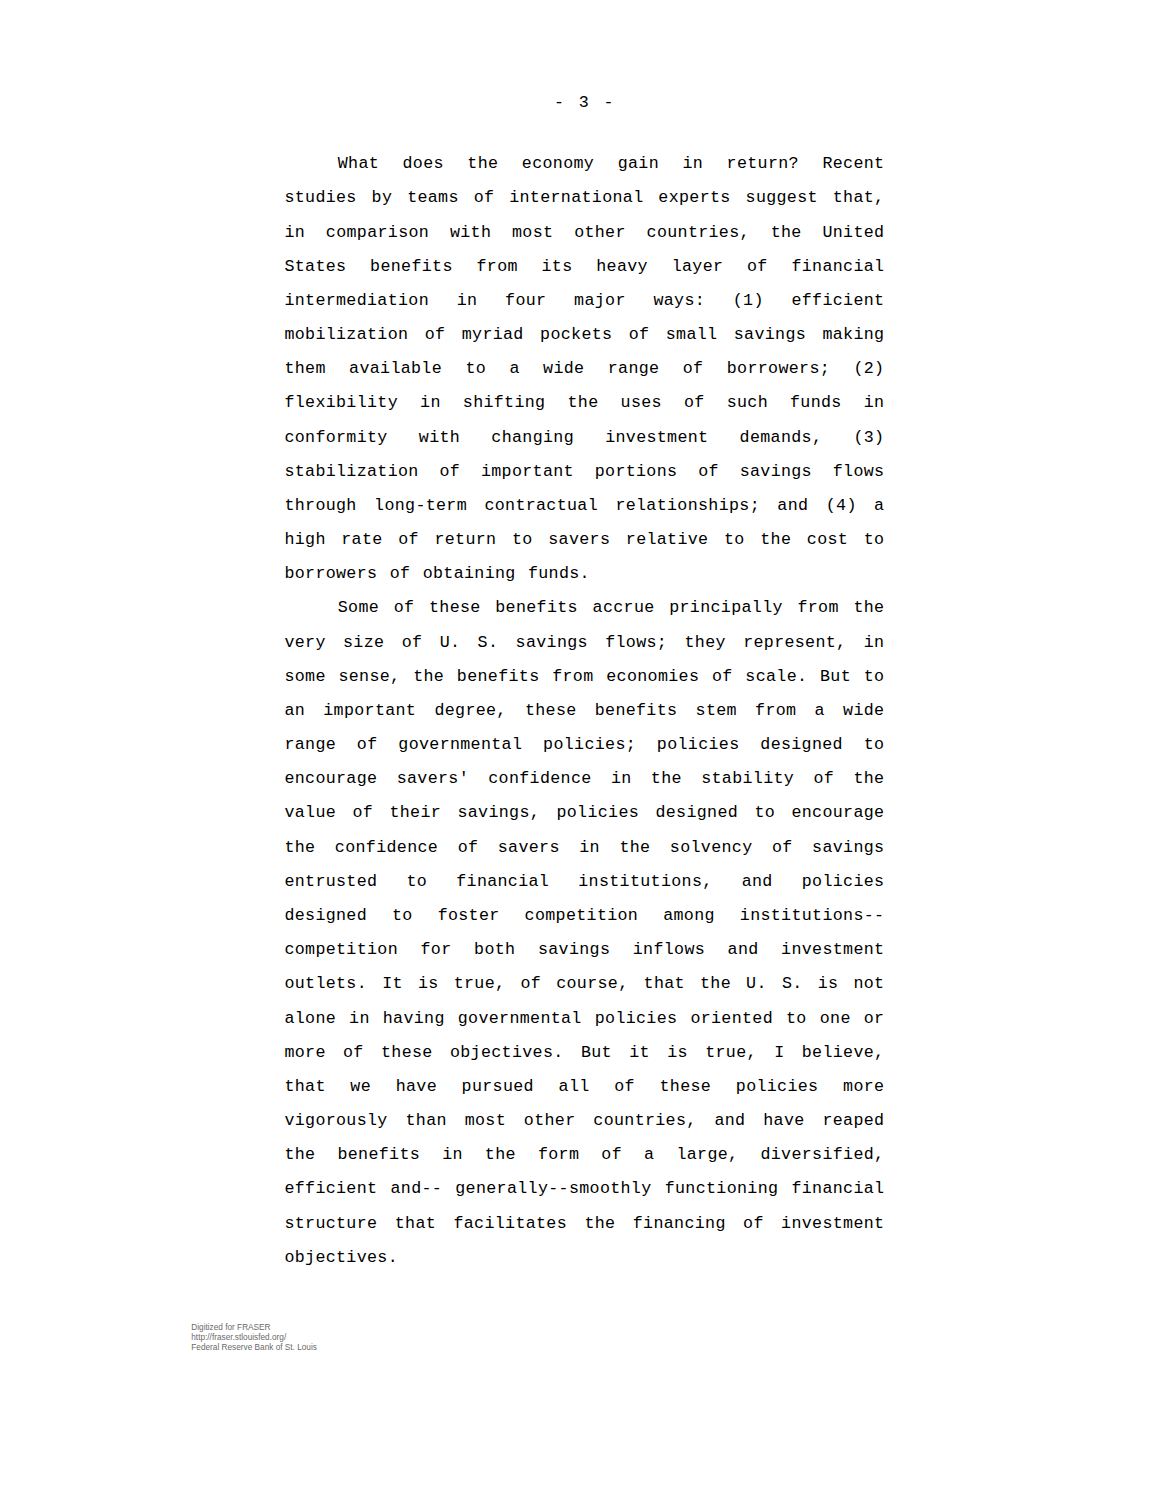- 3 -
What does the economy gain in return? Recent studies by teams of international experts suggest that, in comparison with most other countries, the United States benefits from its heavy layer of financial intermediation in four major ways: (1) efficient mobilization of myriad pockets of small savings making them available to a wide range of borrowers; (2) flexibility in shifting the uses of such funds in conformity with changing investment demands, (3) stabilization of important portions of savings flows through long-term contractual relationships; and (4) a high rate of return to savers relative to the cost to borrowers of obtaining funds.
Some of these benefits accrue principally from the very size of U. S. savings flows; they represent, in some sense, the benefits from economies of scale. But to an important degree, these benefits stem from a wide range of governmental policies; policies designed to encourage savers' confidence in the stability of the value of their savings, policies designed to encourage the confidence of savers in the solvency of savings entrusted to financial institutions, and policies designed to foster competition among institutions--competition for both savings inflows and investment outlets. It is true, of course, that the U. S. is not alone in having governmental policies oriented to one or more of these objectives. But it is true, I believe, that we have pursued all of these policies more vigorously than most other countries, and have reaped the benefits in the form of a large, diversified, efficient and-- generally--smoothly functioning financial structure that facilitates the financing of investment objectives.
Digitized for FRASER
http://fraser.stlouisfed.org/
Federal Reserve Bank of St. Louis